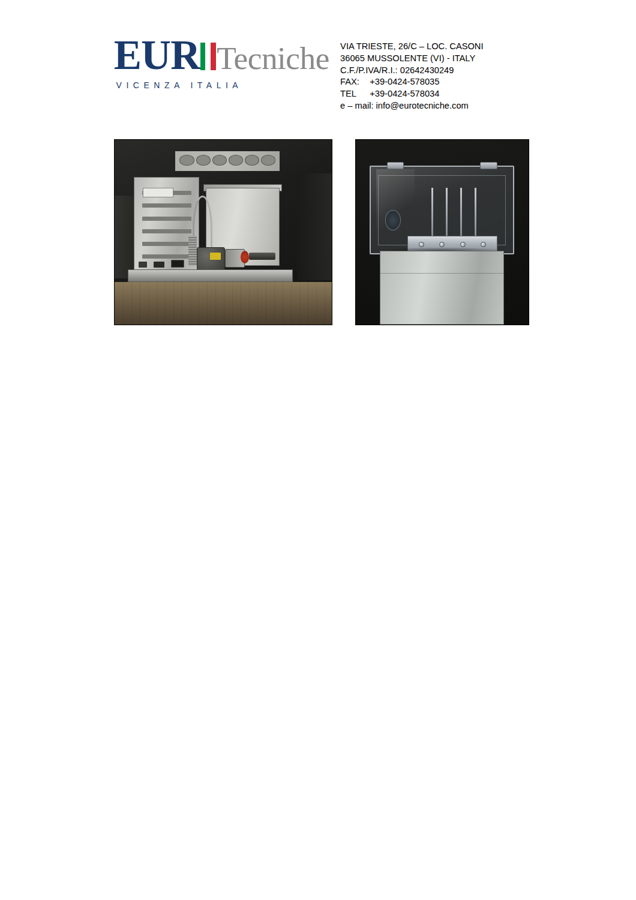EUR Tecniche
VICENZA ITALIA
VIA TRIESTE, 26/C – LOC. CASONI
36065 MUSSOLENTE (VI) - ITALY
C.F./P.IVA/R.I.: 02642430249
FAX:+39-0424-578035
TEL+39-0424-578034
e – mail: info@eurotecniche.com